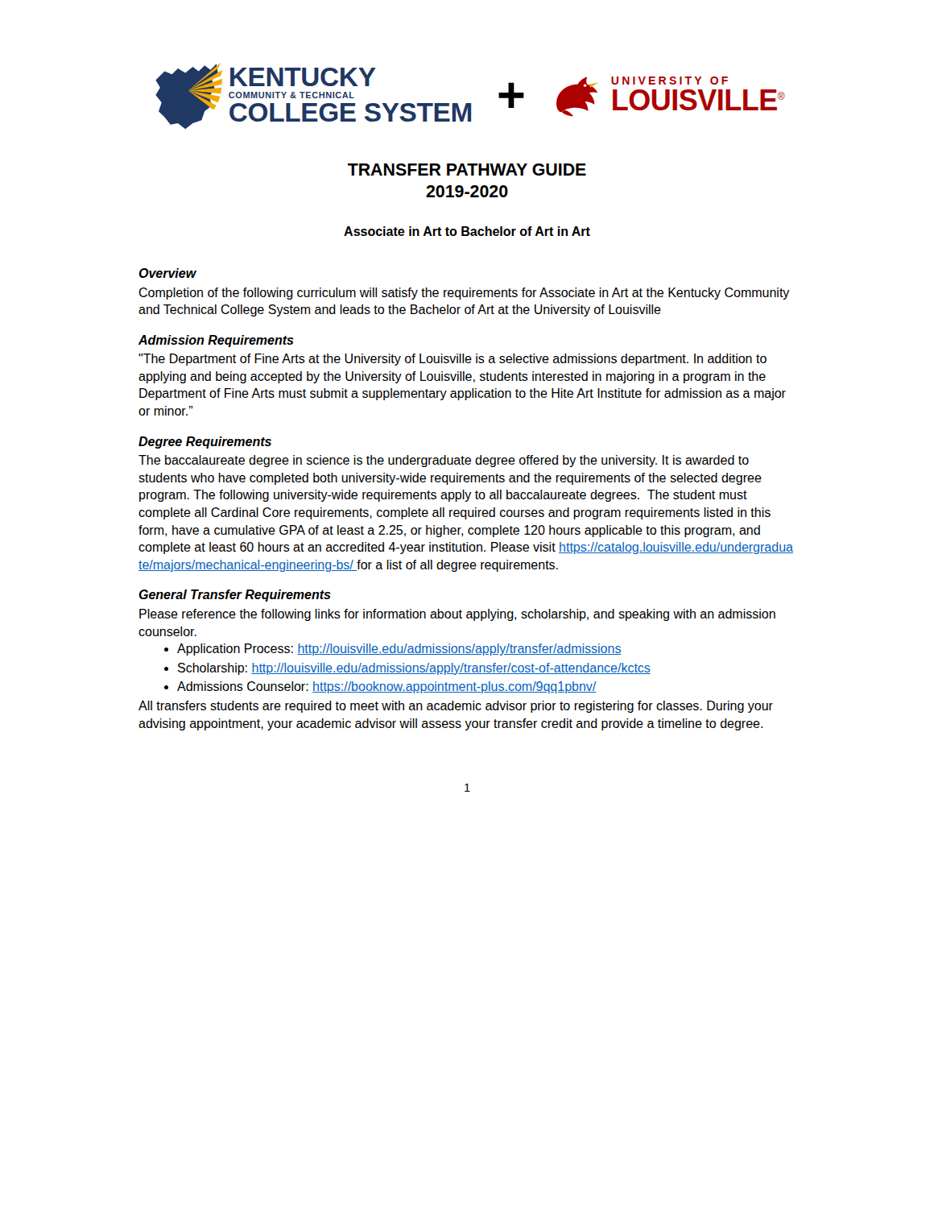KENTUCKY
COMMUNITY & TECHNICAL
COLLEGE SYSTEM
+
UNIVERSITY OF
LOUISVILLE®
TRANSFER PATHWAY GUIDE
2019-2020
Associate in Art to Bachelor of Art in Art
Overview
Completion of the following curriculum will satisfy the requirements for Associate in Art at the Kentucky Community and Technical College System and leads to the Bachelor of Art at the University of Louisville
Admission Requirements
"The Department of Fine Arts at the University of Louisville is a selective admissions department. In addition to applying and being accepted by the University of Louisville, students interested in majoring in a program in the Department of Fine Arts must submit a supplementary application to the Hite Art Institute for admission as a major or minor.”
Degree Requirements
The baccalaureate degree in science is the undergraduate degree offered by the university. It is awarded to students who have completed both university-wide requirements and the requirements of the selected degree program. The following university-wide requirements apply to all baccalaureate degrees. The student must complete all Cardinal Core requirements, complete all required courses and program requirements listed in this form, have a cumulative GPA of at least a 2.25, or higher, complete 120 hours applicable to this program, and complete at least 60 hours at an accredited 4-year institution. Please visit https://catalog.louisville.edu/undergraduate/majors/mechanical-engineering-bs/ for a list of all degree requirements.
General Transfer Requirements
Please reference the following links for information about applying, scholarship, and speaking with an admission counselor.
Application Process: http://louisville.edu/admissions/apply/transfer/admissions
Scholarship: http://louisville.edu/admissions/apply/transfer/cost-of-attendance/kctcs
Admissions Counselor: https://booknow.appointment-plus.com/9qq1pbnv/
All transfers students are required to meet with an academic advisor prior to registering for classes. During your advising appointment, your academic advisor will assess your transfer credit and provide a timeline to degree.
1